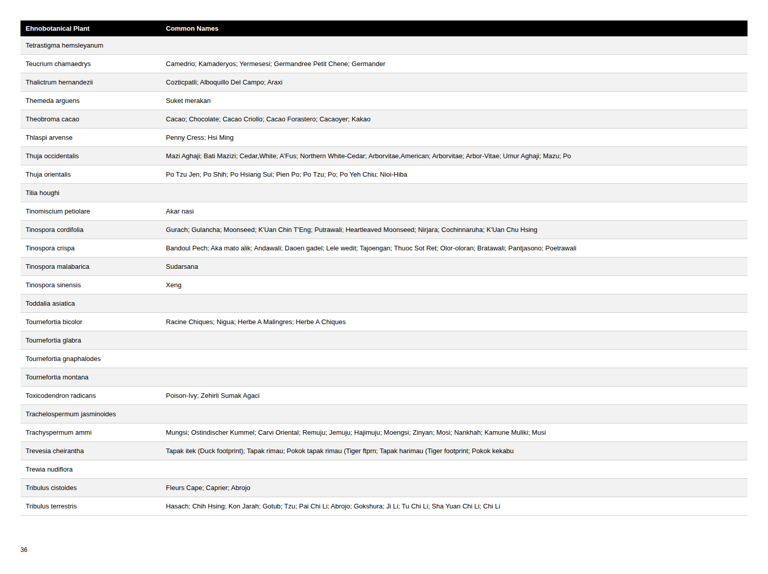| Ehnobotanical Plant | Common Names |
| --- | --- |
| Tetrastigma hemsleyanum | |
| Teucrium chamaedrys | Camedrio; Kamaderyos; Yermesesi; Germandree Petit Chene; Germander |
| Thalictrum hernandezii | Cozticpatli; Alboquillo Del Campo; Araxi |
| Themeda arguens | Suket merakan |
| Theobroma cacao | Cacao; Chocolate; Cacao Criollo; Cacao Forastero; Cacaoyer; Kakao |
| Thlaspi arvense | Penny Cress; Hsi Ming |
| Thuja occidentalis | Mazi Aghaji; Bati Mazizi; Cedar,White; A'Fus; Northern White-Cedar; Arborvitae,American; Arborvitae; Arbor-Vitae; Umur Aghaji; Mazu; Po |
| Thuja orientalis | Po Tzu Jen; Po Shih; Po Hsiang Sui; Pien Po; Po Tzu; Po; Po Yeh Chiu; Nioi-Hiba |
| Tilia houghi | |
| Tinomiscium petiolare | Akar nasi |
| Tinospora cordifolia | Gurach; Gulancha; Moonseed; K'Uan Chin T'Eng; Putrawali; Heartleaved Moonseed; Nirjara; Cochinnaruha; K'Uan Chu Hsing |
| Tinospora crispa | Bandoul Pech; Aka mato alik; Andawali; Daoen gadel; Lele wedit; Tajoengan; Thuoc Sot Ret; Olor-oloran; Bratawali; Pantjasono; Poetrawali |
| Tinospora malabarica | Sudarsana |
| Tinospora sinensis | Xeng |
| Toddalia asiatica | |
| Tournefortia bicolor | Racine Chiques; Nigua; Herbe A Malingres; Herbe A Chiques |
| Tournefortia glabra | |
| Tournefortia gnaphalodes | |
| Tournefortia montana | |
| Toxicodendron radicans | Poison-Ivy; Zehirli Sumak Agaci |
| Trachelospermum jasminoides | |
| Trachyspermum ammi | Mungsi; Ostindischer Kummel; Carvi Oriental; Remuju; Jemuju; Hajimuju; Moengsi; Zinyan; Mosi; Nankhah; Kamune Muliki; Musi |
| Trevesia cheirantha | Tapak itek (Duck footprint); Tapak rimau; Pokok tapak rimau (Tiger ftprn; Tapak harimau (Tiger footprint; Pokok kekabu |
| Trewia nudiflora | |
| Tribulus cistoides | Fleurs Cape; Caprier; Abrojo |
| Tribulus terrestris | Hasach; Chih Hsing; Kon Jarah; Gotub; Tzu; Pai Chi Li; Abrojo; Gokshura; Ji Li; Tu Chi Li; Sha Yuan Chi Li; Chi Li |
36